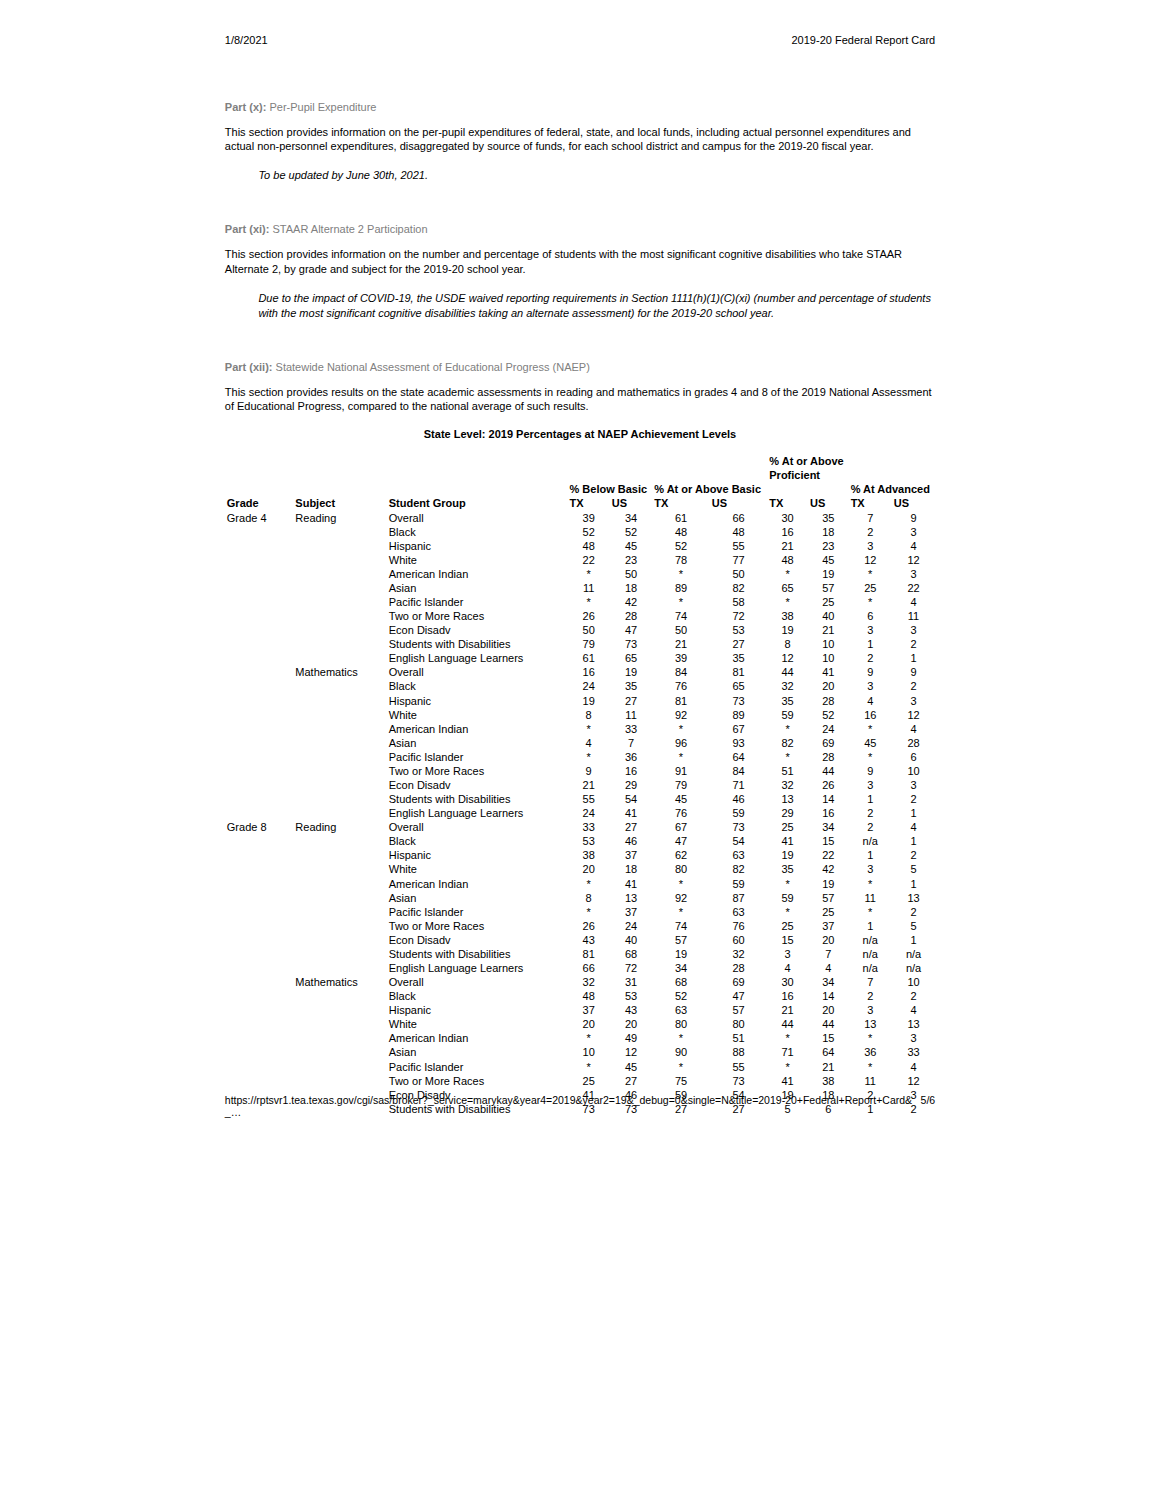1/8/2021
2019-20 Federal Report Card
Part (x): Per-Pupil Expenditure
This section provides information on the per-pupil expenditures of federal, state, and local funds, including actual personnel expenditures and actual non-personnel expenditures, disaggregated by source of funds, for each school district and campus for the 2019-20 fiscal year.
To be updated by June 30th, 2021.
Part (xi): STAAR Alternate 2 Participation
This section provides information on the number and percentage of students with the most significant cognitive disabilities who take STAAR Alternate 2, by grade and subject for the 2019-20 school year.
Due to the impact of COVID-19, the USDE waived reporting requirements in Section 1111(h)(1)(C)(xi) (number and percentage of students with the most significant cognitive disabilities taking an alternate assessment) for the 2019-20 school year.
Part (xii): Statewide National Assessment of Educational Progress (NAEP)
This section provides results on the state academic assessments in reading and mathematics in grades 4 and 8 of the 2019 National Assessment of Educational Progress, compared to the national average of such results.
State Level: 2019 Percentages at NAEP Achievement Levels
| | | | | | % At or Above Proficient | |
| --- | --- | --- | --- | --- | --- | --- |
| | | | % Below Basic | % At or Above Basic | | % At Advanced |
| Grade | Subject | Student Group | TX | US | TX | US | TX | US | TX | US |
| Grade 4 | Reading | Overall | 39 | 34 | 61 | 66 | 30 | 35 | 7 | 9 |
| | | Black | 52 | 52 | 48 | 48 | 16 | 18 | 2 | 3 |
| | | Hispanic | 48 | 45 | 52 | 55 | 21 | 23 | 3 | 4 |
| | | White | 22 | 23 | 78 | 77 | 48 | 45 | 12 | 12 |
| | | American Indian | * | 50 | * | 50 | * | 19 | * | 3 |
| | | Asian | 11 | 18 | 89 | 82 | 65 | 57 | 25 | 22 |
| | | Pacific Islander | * | 42 | * | 58 | * | 25 | * | 4 |
| | | Two or More Races | 26 | 28 | 74 | 72 | 38 | 40 | 6 | 11 |
| | | Econ Disadv | 50 | 47 | 50 | 53 | 19 | 21 | 3 | 3 |
| | | Students with Disabilities | 79 | 73 | 21 | 27 | 8 | 10 | 1 | 2 |
| | | English Language Learners | 61 | 65 | 39 | 35 | 12 | 10 | 2 | 1 |
| | Mathematics | Overall | 16 | 19 | 84 | 81 | 44 | 41 | 9 | 9 |
| | | Black | 24 | 35 | 76 | 65 | 32 | 20 | 3 | 2 |
| | | Hispanic | 19 | 27 | 81 | 73 | 35 | 28 | 4 | 3 |
| | | White | 8 | 11 | 92 | 89 | 59 | 52 | 16 | 12 |
| | | American Indian | * | 33 | * | 67 | * | 24 | * | 4 |
| | | Asian | 4 | 7 | 96 | 93 | 82 | 69 | 45 | 28 |
| | | Pacific Islander | * | 36 | * | 64 | * | 28 | * | 6 |
| | | Two or More Races | 9 | 16 | 91 | 84 | 51 | 44 | 9 | 10 |
| | | Econ Disadv | 21 | 29 | 79 | 71 | 32 | 26 | 3 | 3 |
| | | Students with Disabilities | 55 | 54 | 45 | 46 | 13 | 14 | 1 | 2 |
| | | English Language Learners | 24 | 41 | 76 | 59 | 29 | 16 | 2 | 1 |
| Grade 8 | Reading | Overall | 33 | 27 | 67 | 73 | 25 | 34 | 2 | 4 |
| | | Black | 53 | 46 | 47 | 54 | 41 | 15 | n/a | 1 |
| | | Hispanic | 38 | 37 | 62 | 63 | 19 | 22 | 1 | 2 |
| | | White | 20 | 18 | 80 | 82 | 35 | 42 | 3 | 5 |
| | | American Indian | * | 41 | * | 59 | * | 19 | * | 1 |
| | | Asian | 8 | 13 | 92 | 87 | 59 | 57 | 11 | 13 |
| | | Pacific Islander | * | 37 | * | 63 | * | 25 | * | 2 |
| | | Two or More Races | 26 | 24 | 74 | 76 | 25 | 37 | 1 | 5 |
| | | Econ Disadv | 43 | 40 | 57 | 60 | 15 | 20 | n/a | 1 |
| | | Students with Disabilities | 81 | 68 | 19 | 32 | 3 | 7 | n/a | n/a |
| | | English Language Learners | 66 | 72 | 34 | 28 | 4 | 4 | n/a | n/a |
| | Mathematics | Overall | 32 | 31 | 68 | 69 | 30 | 34 | 7 | 10 |
| | | Black | 48 | 53 | 52 | 47 | 16 | 14 | 2 | 2 |
| | | Hispanic | 37 | 43 | 63 | 57 | 21 | 20 | 3 | 4 |
| | | White | 20 | 20 | 80 | 80 | 44 | 44 | 13 | 13 |
| | | American Indian | * | 49 | * | 51 | * | 15 | * | 3 |
| | | Asian | 10 | 12 | 90 | 88 | 71 | 64 | 36 | 33 |
| | | Pacific Islander | * | 45 | * | 55 | * | 21 | * | 4 |
| | | Two or More Races | 25 | 27 | 75 | 73 | 41 | 38 | 11 | 12 |
| | | Econ Disadv | 41 | 46 | 59 | 54 | 19 | 18 | 2 | 3 |
| | | Students with Disabilities | 73 | 73 | 27 | 27 | 5 | 6 | 1 | 2 |
https://rptsvr1.tea.texas.gov/cgi/sas/broker?_service=marykay&year4=2019&year2=19&_debug=0&single=N&title=2019-20+Federal+Report+Card&_…
5/6